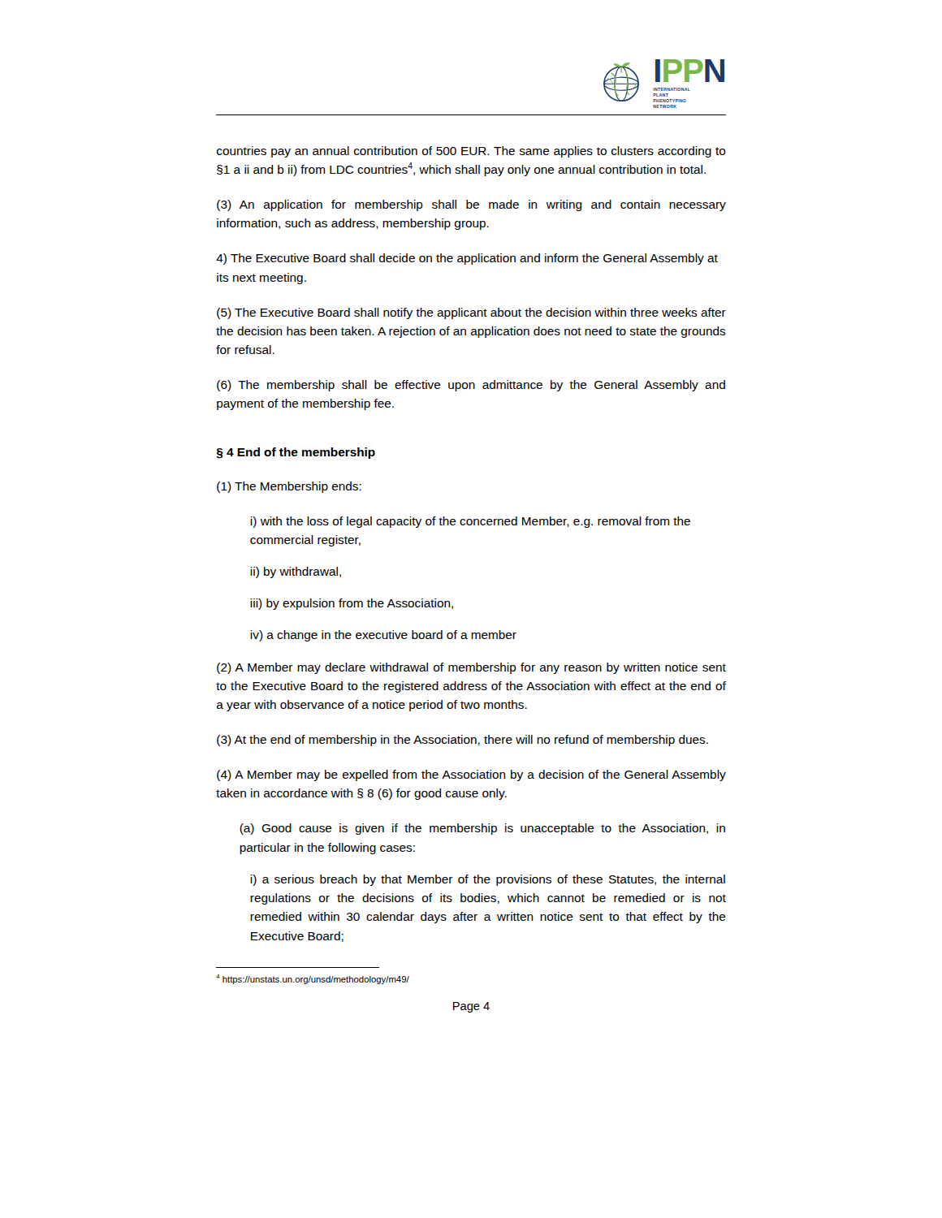IPP N
INTERNATIONAL
PLANT
PHENOTYPING
NETWORK
countries pay an annual contribution of 500 EUR. The same applies to clusters according to §1 a ii and b ii) from LDC countries4, which shall pay only one annual contribution in total.
(3) An application for membership shall be made in writing and contain necessary information, such as address, membership group.
4) The Executive Board shall decide on the application and inform the General Assembly at its next meeting.
(5) The Executive Board shall notify the applicant about the decision within three weeks after the decision has been taken. A rejection of an application does not need to state the grounds for refusal.
(6) The membership shall be effective upon admittance by the General Assembly and payment of the membership fee.
§ 4 End of the membership
(1) The Membership ends:
i) with the loss of legal capacity of the concerned Member, e.g. removal from the commercial register,
ii) by withdrawal,
iii) by expulsion from the Association,
iv) a change in the executive board of a member
(2) A Member may declare withdrawal of membership for any reason by written notice sent to the Executive Board to the registered address of the Association with effect at the end of a year with observance of a notice period of two months.
(3) At the end of membership in the Association, there will no refund of membership dues.
(4) A Member may be expelled from the Association by a decision of the General Assembly taken in accordance with § 8 (6) for good cause only.
(a) Good cause is given if the membership is unacceptable to the Association, in particular in the following cases:
i) a serious breach by that Member of the provisions of these Statutes, the internal regulations or the decisions of its bodies, which cannot be remedied or is not remedied within 30 calendar days after a written notice sent to that effect by the Executive Board;
4 https://unstats.un.org/unsd/methodology/m49/
Page 4